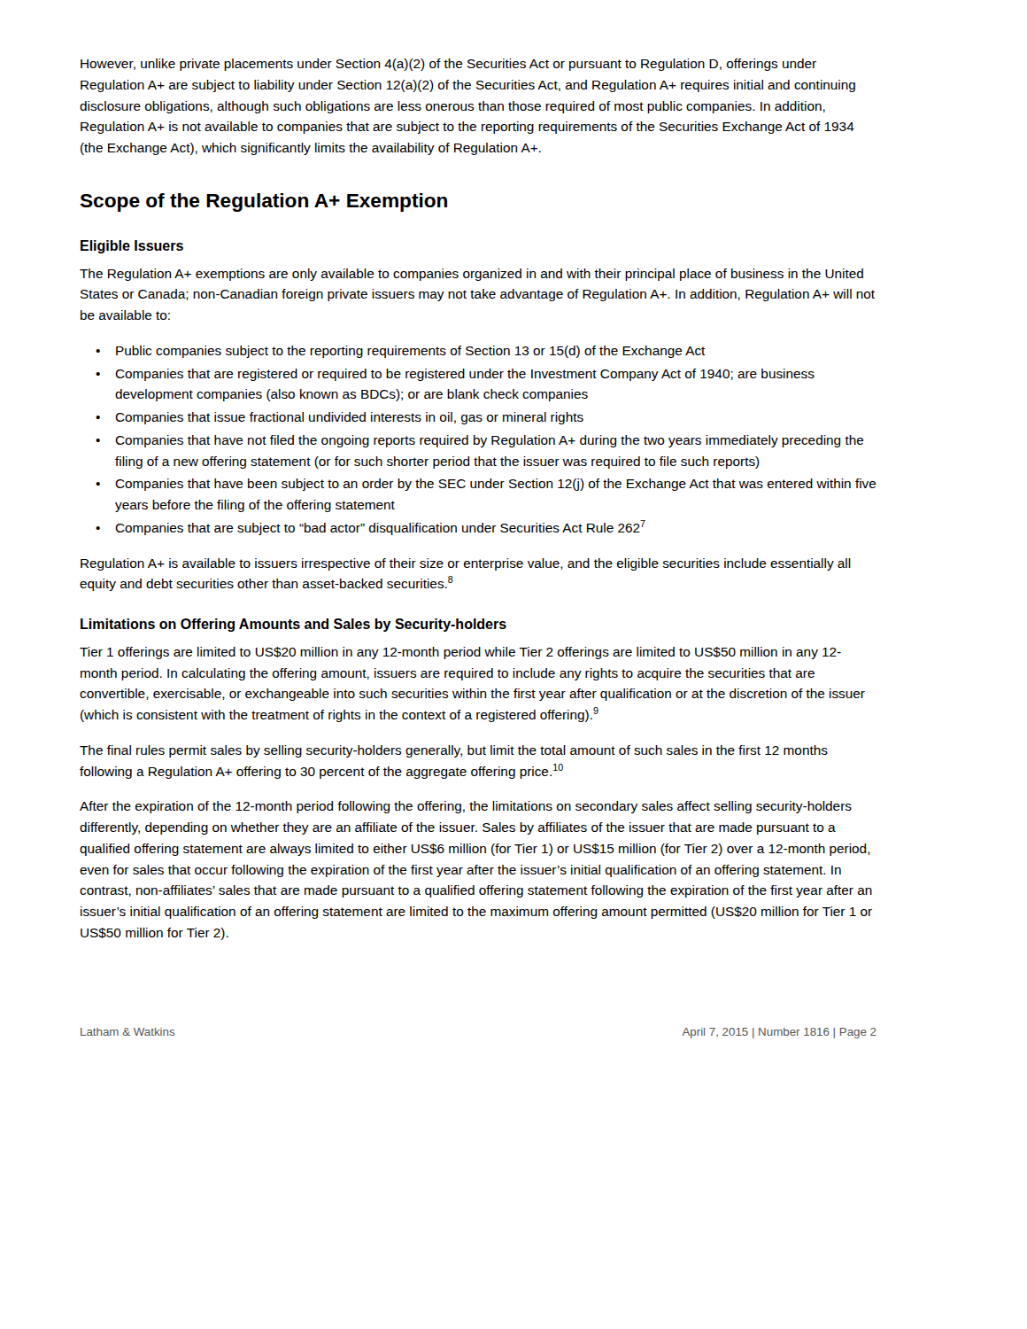However, unlike private placements under Section 4(a)(2) of the Securities Act or pursuant to Regulation D, offerings under Regulation A+ are subject to liability under Section 12(a)(2) of the Securities Act, and Regulation A+ requires initial and continuing disclosure obligations, although such obligations are less onerous than those required of most public companies. In addition, Regulation A+ is not available to companies that are subject to the reporting requirements of the Securities Exchange Act of 1934 (the Exchange Act), which significantly limits the availability of Regulation A+.
Scope of the Regulation A+ Exemption
Eligible Issuers
The Regulation A+ exemptions are only available to companies organized in and with their principal place of business in the United States or Canada; non-Canadian foreign private issuers may not take advantage of Regulation A+. In addition, Regulation A+ will not be available to:
Public companies subject to the reporting requirements of Section 13 or 15(d) of the Exchange Act
Companies that are registered or required to be registered under the Investment Company Act of 1940; are business development companies (also known as BDCs); or are blank check companies
Companies that issue fractional undivided interests in oil, gas or mineral rights
Companies that have not filed the ongoing reports required by Regulation A+ during the two years immediately preceding the filing of a new offering statement (or for such shorter period that the issuer was required to file such reports)
Companies that have been subject to an order by the SEC under Section 12(j) of the Exchange Act that was entered within five years before the filing of the offering statement
Companies that are subject to “bad actor” disqualification under Securities Act Rule 2627
Regulation A+ is available to issuers irrespective of their size or enterprise value, and the eligible securities include essentially all equity and debt securities other than asset-backed securities.8
Limitations on Offering Amounts and Sales by Security-holders
Tier 1 offerings are limited to US$20 million in any 12-month period while Tier 2 offerings are limited to US$50 million in any 12-month period. In calculating the offering amount, issuers are required to include any rights to acquire the securities that are convertible, exercisable, or exchangeable into such securities within the first year after qualification or at the discretion of the issuer (which is consistent with the treatment of rights in the context of a registered offering).9
The final rules permit sales by selling security-holders generally, but limit the total amount of such sales in the first 12 months following a Regulation A+ offering to 30 percent of the aggregate offering price.10
After the expiration of the 12-month period following the offering, the limitations on secondary sales affect selling security-holders differently, depending on whether they are an affiliate of the issuer. Sales by affiliates of the issuer that are made pursuant to a qualified offering statement are always limited to either US$6 million (for Tier 1) or US$15 million (for Tier 2) over a 12-month period, even for sales that occur following the expiration of the first year after the issuer’s initial qualification of an offering statement. In contrast, non-affiliates’ sales that are made pursuant to a qualified offering statement following the expiration of the first year after an issuer’s initial qualification of an offering statement are limited to the maximum offering amount permitted (US$20 million for Tier 1 or US$50 million for Tier 2).
Latham & Watkins April 7, 2015 | Number 1816 | Page 2